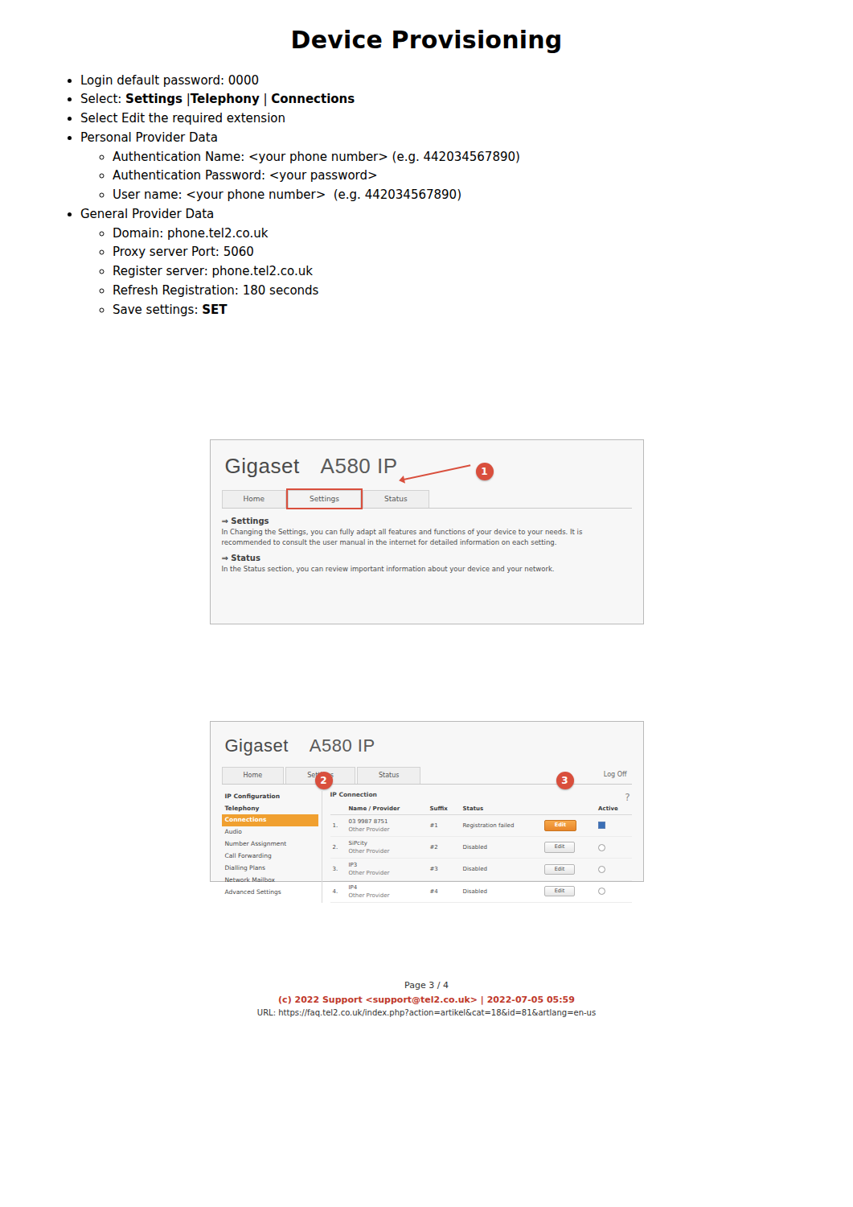Device Provisioning
Login default password: 0000
Select: Settings |Telephony | Connections
Select Edit the required extension
Personal Provider Data
Authentication Name: <your phone number> (e.g. 442034567890)
Authentication Password: <your password>
User name: <your phone number> (e.g. 442034567890)
General Provider Data
Domain: phone.tel2.co.uk
Proxy server Port: 5060
Register server: phone.tel2.co.uk
Refresh Registration: 180 seconds
Save settings: SET
GigasetA580 IP
1
Home
Settings
Status
⇒ Settings
In Changing the Settings, you can fully adapt all features and functions of your device to your needs. It is recommended to consult the user manual in the internet for detailed information on each setting.
⇒ Status
In the Status section, you can review important information about your device and your network.
GigasetA580 IP
Home
Settings
Status
Log Off
IP Configuration
Telephony
Connections
Audio
Number Assignment
Call Forwarding
Dialling Plans
Network Mailbox
Advanced Settings
?
IP Connection
| | Name / Provider | Suffix | Status | | Active |
| --- | --- | --- | --- | --- | --- |
| 1. | 03 9987 8751 Other Provider | #1 | Registration failed | Edit | |
| 2. | SiPcity Other Provider | #2 | Disabled | Edit | |
| 3. | IP3 Other Provider | #3 | Disabled | Edit | |
| 4. | IP4 Other Provider | #4 | Disabled | Edit | |
2
3
Page 3 / 4
(c) 2022 Support <support@tel2.co.uk> | 2022-07-05 05:59
URL: https://faq.tel2.co.uk/index.php?action=artikel&cat=18&id=81&artlang=en-us